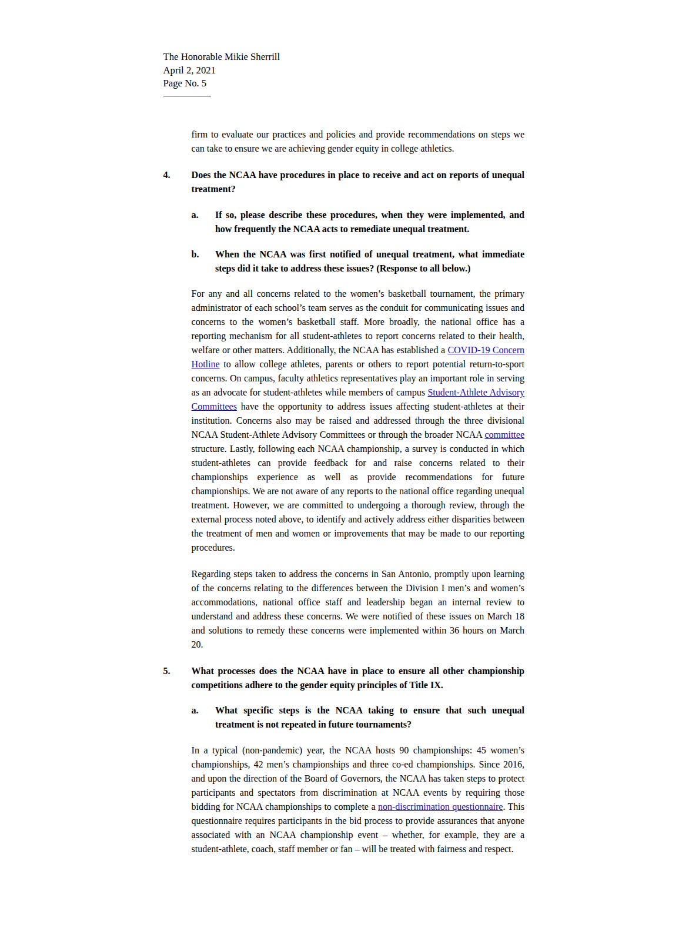The Honorable Mikie Sherrill
April 2, 2021
Page No. 5
firm to evaluate our practices and policies and provide recommendations on steps we can take to ensure we are achieving gender equity in college athletics.
4.
Does the NCAA have procedures in place to receive and act on reports of unequal treatment?
a.
If so, please describe these procedures, when they were implemented, and how frequently the NCAA acts to remediate unequal treatment.
b.
When the NCAA was first notified of unequal treatment, what immediate steps did it take to address these issues? (Response to all below.)
For any and all concerns related to the women’s basketball tournament, the primary administrator of each school’s team serves as the conduit for communicating issues and concerns to the women’s basketball staff. More broadly, the national office has a reporting mechanism for all student-athletes to report concerns related to their health, welfare or other matters. Additionally, the NCAA has established a COVID-19 Concern Hotline to allow college athletes, parents or others to report potential return-to-sport concerns. On campus, faculty athletics representatives play an important role in serving as an advocate for student-athletes while members of campus Student-Athlete Advisory Committees have the opportunity to address issues affecting student-athletes at their institution. Concerns also may be raised and addressed through the three divisional NCAA Student-Athlete Advisory Committees or through the broader NCAA committee structure. Lastly, following each NCAA championship, a survey is conducted in which student-athletes can provide feedback for and raise concerns related to their championships experience as well as provide recommendations for future championships. We are not aware of any reports to the national office regarding unequal treatment. However, we are committed to undergoing a thorough review, through the external process noted above, to identify and actively address either disparities between the treatment of men and women or improvements that may be made to our reporting procedures.
Regarding steps taken to address the concerns in San Antonio, promptly upon learning of the concerns relating to the differences between the Division I men’s and women’s accommodations, national office staff and leadership began an internal review to understand and address these concerns. We were notified of these issues on March 18 and solutions to remedy these concerns were implemented within 36 hours on March 20.
5.
What processes does the NCAA have in place to ensure all other championship competitions adhere to the gender equity principles of Title IX.
a.
What specific steps is the NCAA taking to ensure that such unequal treatment is not repeated in future tournaments?
In a typical (non-pandemic) year, the NCAA hosts 90 championships: 45 women’s championships, 42 men’s championships and three co-ed championships. Since 2016, and upon the direction of the Board of Governors, the NCAA has taken steps to protect participants and spectators from discrimination at NCAA events by requiring those bidding for NCAA championships to complete a non-discrimination questionnaire. This questionnaire requires participants in the bid process to provide assurances that anyone associated with an NCAA championship event – whether, for example, they are a student-athlete, coach, staff member or fan – will be treated with fairness and respect.